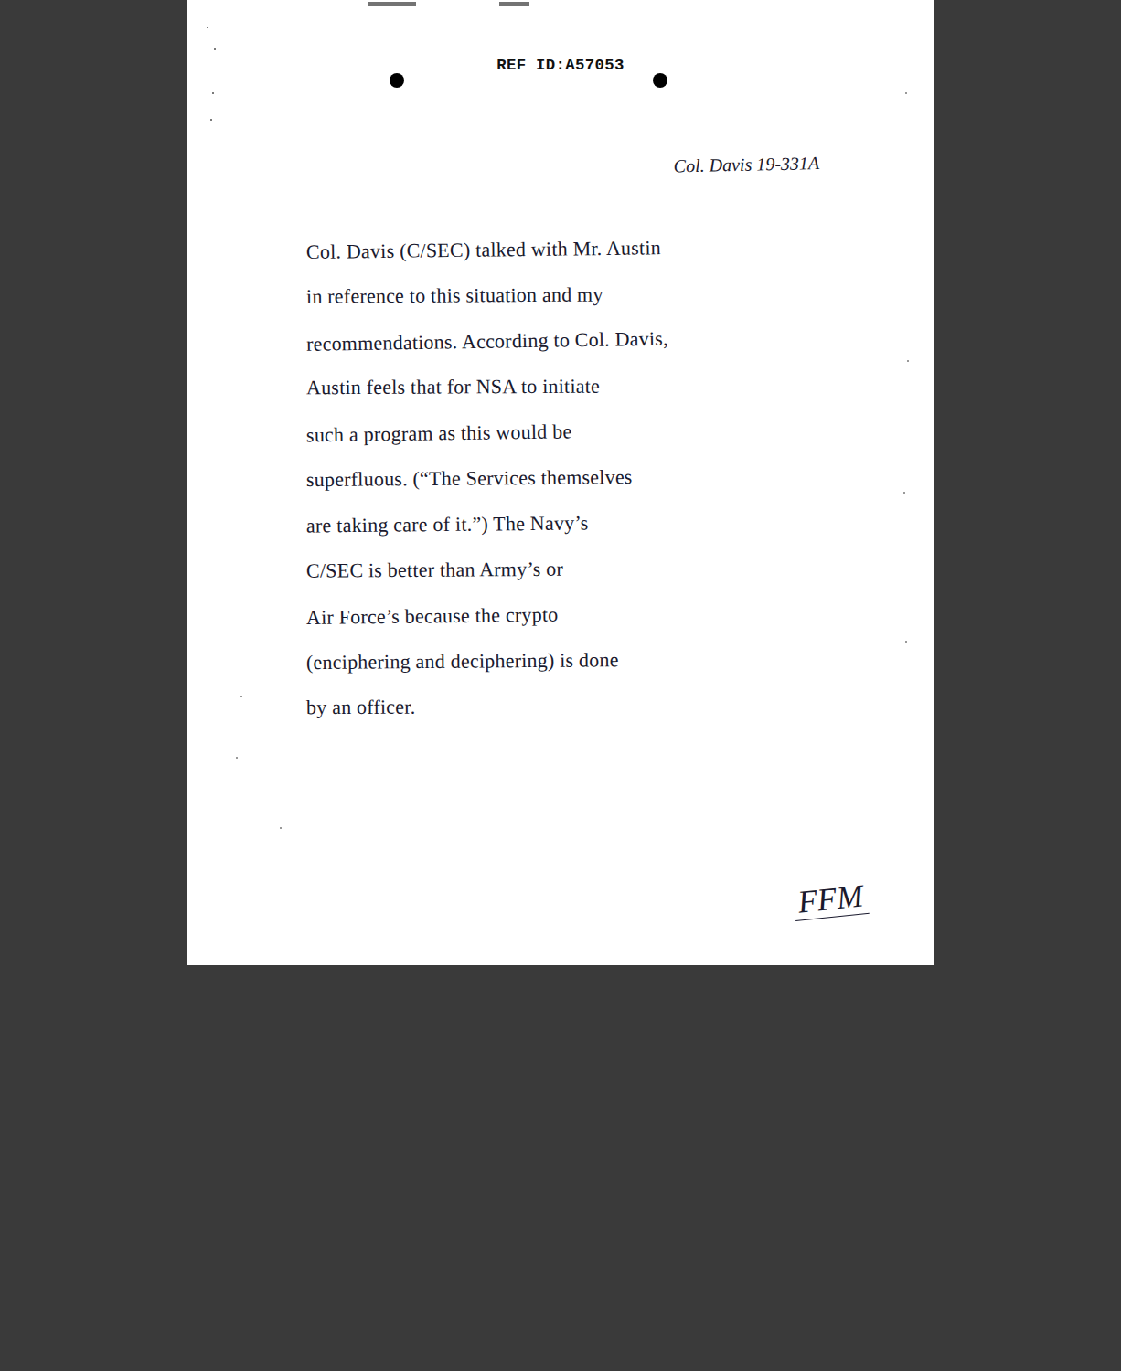REF ID:A57053
Col. Davis 19-331A
Col. Davis (C/SEC) talked with Mr. Austin in reference to this situation and my recommendations. According to Col. Davis, Austin feels that for NSA to initiate such a program as this would be superfluous. (“The Services themselves are taking care of it.”) The Navy’s C/SEC is better than Army’s or Air Force’s because the crypto (enciphering and deciphering) is done by an officer.
FFM